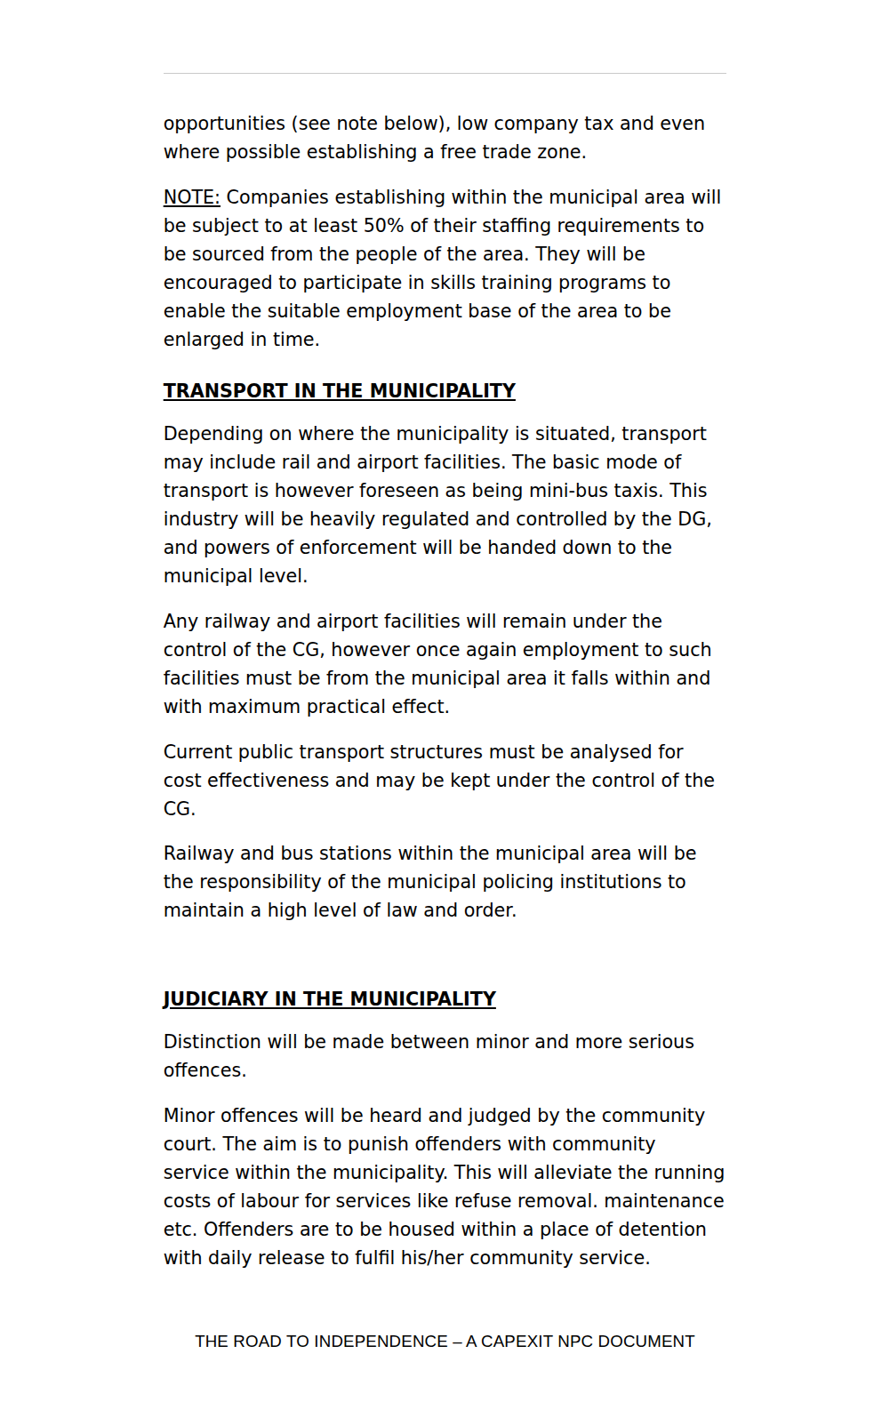opportunities (see note below), low company tax and even where possible establishing a free trade zone.
NOTE: Companies establishing within the municipal area will be subject to at least 50% of their staffing requirements to be sourced from the people of the area. They will be encouraged to participate in skills training programs to enable the suitable employment base of the area to be enlarged in time.
TRANSPORT IN THE MUNICIPALITY
Depending on where the municipality is situated, transport may include rail and airport facilities. The basic mode of transport is however foreseen as being mini-bus taxis. This industry will be heavily regulated and controlled by the DG, and powers of enforcement will be handed down to the municipal level.
Any railway and airport facilities will remain under the control of the CG, however once again employment to such facilities must be from the municipal area it falls within and with maximum practical effect.
Current public transport structures must be analysed for cost effectiveness and may be kept under the control of the CG.
Railway and bus stations within the municipal area will be the responsibility of the municipal policing institutions to maintain a high level of law and order.
JUDICIARY IN THE MUNICIPALITY
Distinction will be made between minor and more serious offences.
Minor offences will be heard and judged by the community court. The aim is to punish offenders with community service within the municipality. This will alleviate the running costs of labour for services like refuse removal. maintenance etc. Offenders are to be housed within a place of detention with daily release to fulfil his/her community service.
THE ROAD TO INDEPENDENCE – A CAPEXIT NPC DOCUMENT